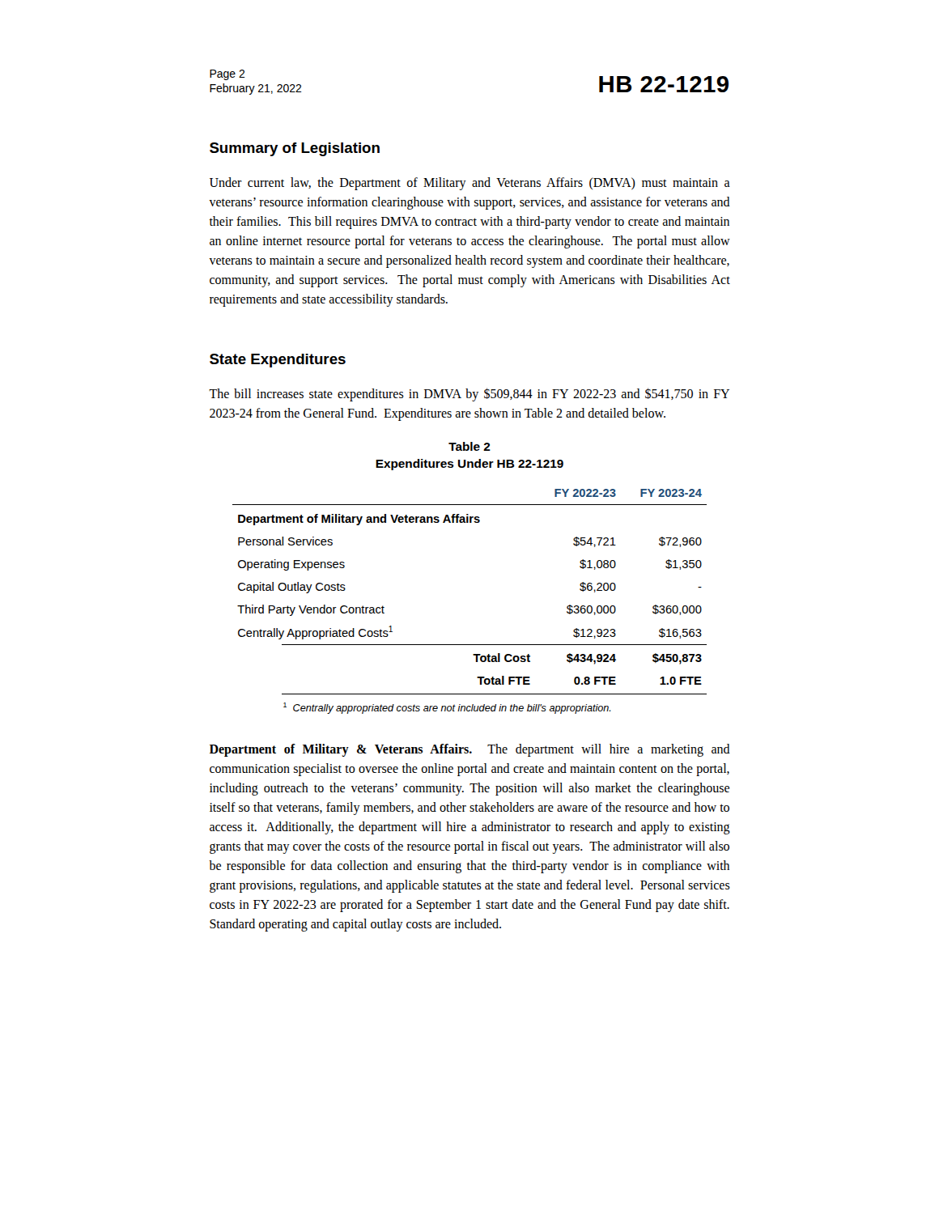Page 2
February 21, 2022
HB 22-1219
Summary of Legislation
Under current law, the Department of Military and Veterans Affairs (DMVA) must maintain a veterans’ resource information clearinghouse with support, services, and assistance for veterans and their families. This bill requires DMVA to contract with a third-party vendor to create and maintain an online internet resource portal for veterans to access the clearinghouse. The portal must allow veterans to maintain a secure and personalized health record system and coordinate their healthcare, community, and support services. The portal must comply with Americans with Disabilities Act requirements and state accessibility standards.
State Expenditures
The bill increases state expenditures in DMVA by $509,844 in FY 2022-23 and $541,750 in FY 2023-24 from the General Fund. Expenditures are shown in Table 2 and detailed below.
Table 2
Expenditures Under HB 22-1219
| | | FY 2022-23 | FY 2023-24 |
| --- | --- | --- | --- |
| Department of Military and Veterans Affairs | | |
| Personal Services | $54,721 | $72,960 |
| Operating Expenses | $1,080 | $1,350 |
| Capital Outlay Costs | $6,200 | - |
| Third Party Vendor Contract | $360,000 | $360,000 |
| Centrally Appropriated Costs 1 | $12,923 | $16,563 |
| | Total Cost | $434,924 | $450,873 |
| | Total FTE | 0.8 FTE | 1.0 FTE |
1 Centrally appropriated costs are not included in the bill's appropriation.
Department of Military & Veterans Affairs. The department will hire a marketing and communication specialist to oversee the online portal and create and maintain content on the portal, including outreach to the veterans’ community. The position will also market the clearinghouse itself so that veterans, family members, and other stakeholders are aware of the resource and how to access it. Additionally, the department will hire a administrator to research and apply to existing grants that may cover the costs of the resource portal in fiscal out years. The administrator will also be responsible for data collection and ensuring that the third-party vendor is in compliance with grant provisions, regulations, and applicable statutes at the state and federal level. Personal services costs in FY 2022-23 are prorated for a September 1 start date and the General Fund pay date shift. Standard operating and capital outlay costs are included.